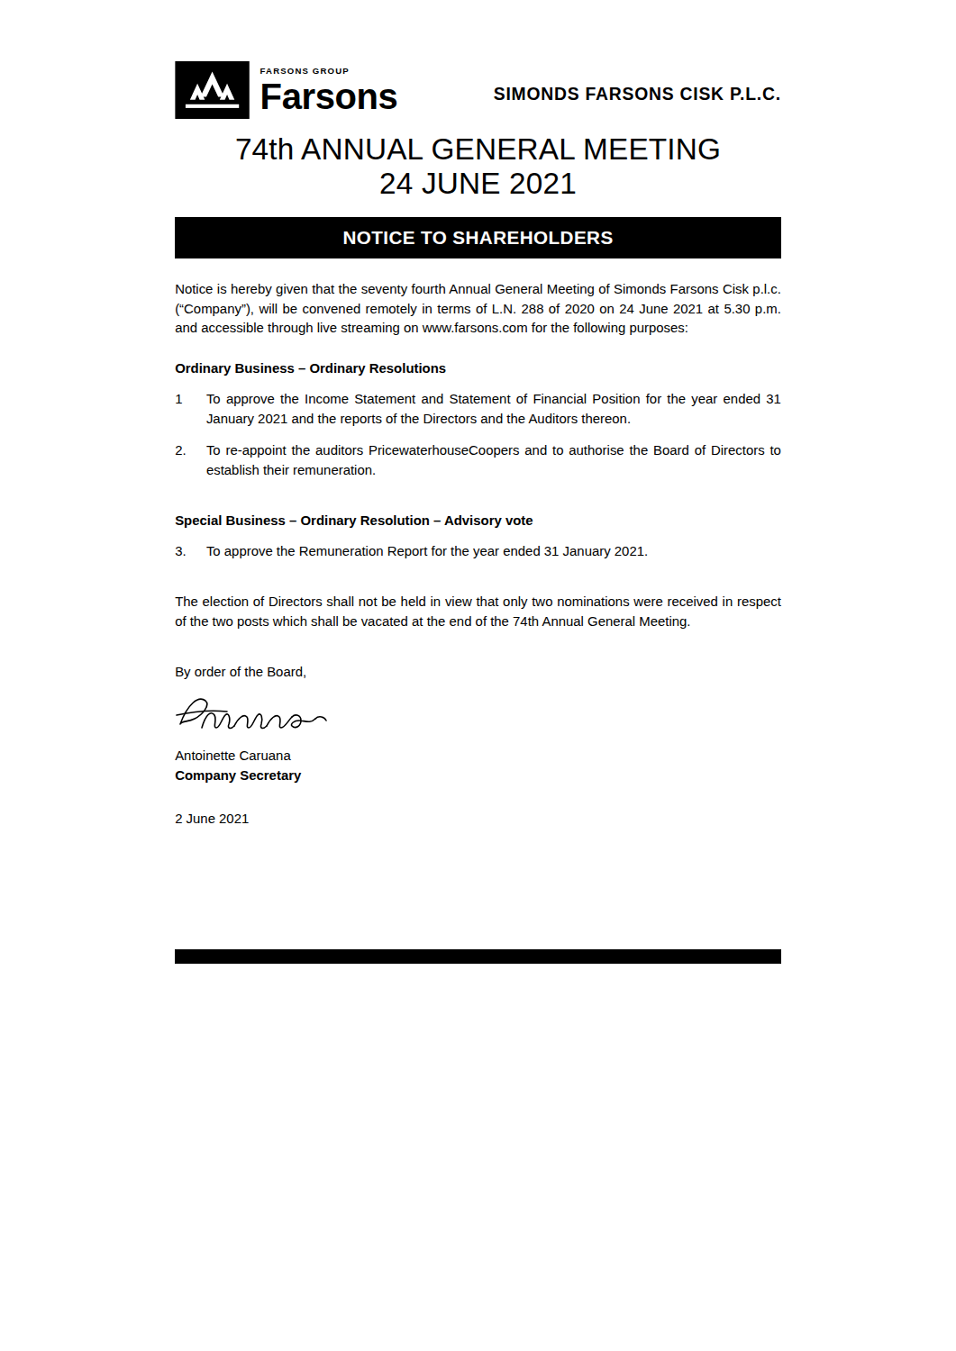Farsons Group
Farsons
SIMONDS FARSONS CISK P.L.C.
74th ANNUAL GENERAL MEETING 24 JUNE 2021
NOTICE TO SHAREHOLDERS
Notice is hereby given that the seventy fourth Annual General Meeting of Simonds Farsons Cisk p.l.c. (“Company”), will be convened remotely in terms of L.N. 288 of 2020 on 24 June 2021 at 5.30 p.m. and accessible through live streaming on www.farsons.com for the following purposes:
Ordinary Business – Ordinary Resolutions
1 To approve the Income Statement and Statement of Financial Position for the year ended 31 January 2021 and the reports of the Directors and the Auditors thereon.
2. To re-appoint the auditors PricewaterhouseCoopers and to authorise the Board of Directors to establish their remuneration.
Special Business – Ordinary Resolution – Advisory vote
3. To approve the Remuneration Report for the year ended 31 January 2021.
The election of Directors shall not be held in view that only two nominations were received in respect of the two posts which shall be vacated at the end of the 74th Annual General Meeting.
By order of the Board,
Antoinette Caruana
Company Secretary
2 June 2021